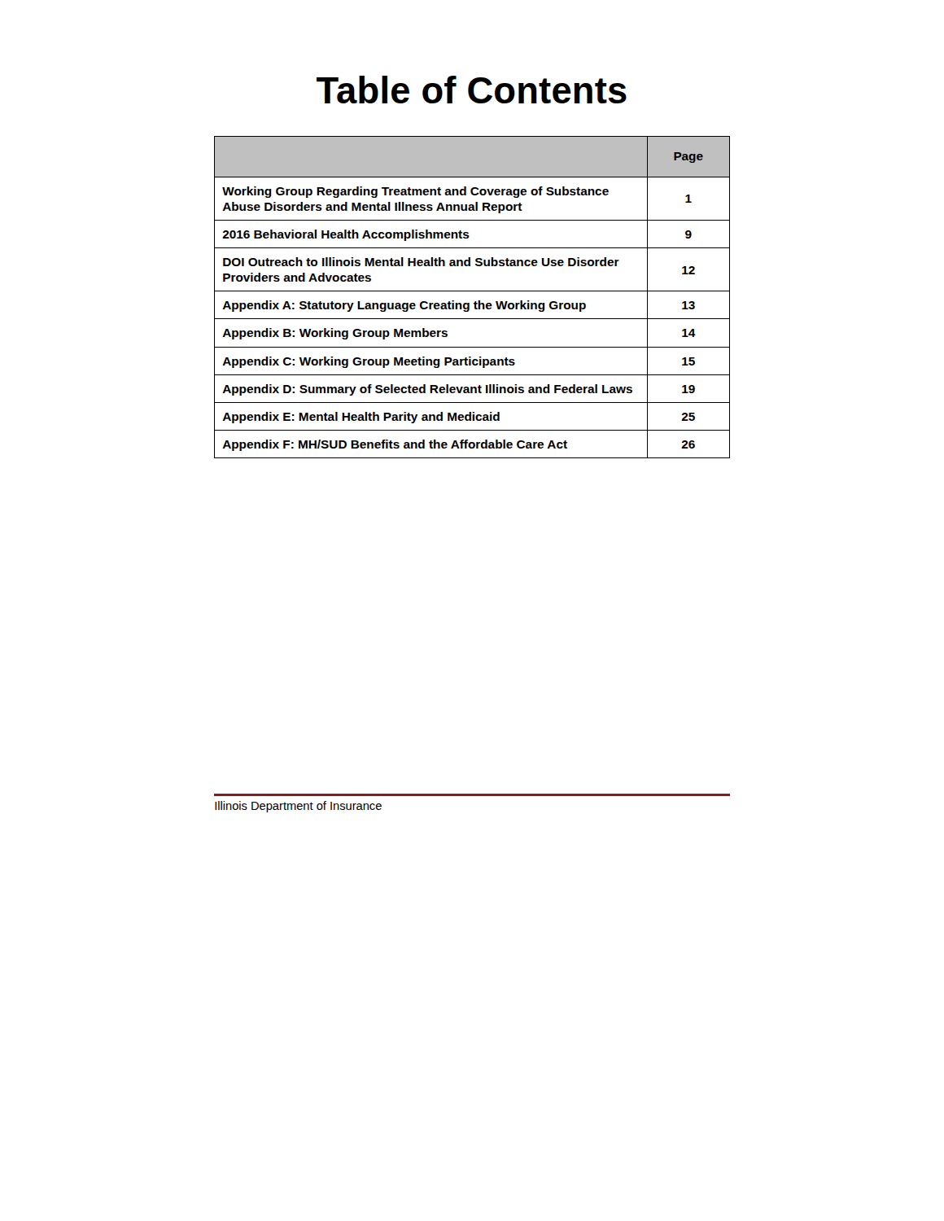Table of Contents
| | Page |
| --- | --- |
| Working Group Regarding Treatment and Coverage of Substance Abuse Disorders and Mental Illness Annual Report | 1 |
| 2016 Behavioral Health Accomplishments | 9 |
| DOI Outreach to Illinois Mental Health and Substance Use Disorder Providers and Advocates | 12 |
| Appendix A: Statutory Language Creating the Working Group | 13 |
| Appendix B: Working Group Members | 14 |
| Appendix C: Working Group Meeting Participants | 15 |
| Appendix D: Summary of Selected Relevant Illinois and Federal Laws | 19 |
| Appendix E: Mental Health Parity and Medicaid | 25 |
| Appendix F: MH/SUD Benefits and the Affordable Care Act | 26 |
Illinois Department of Insurance